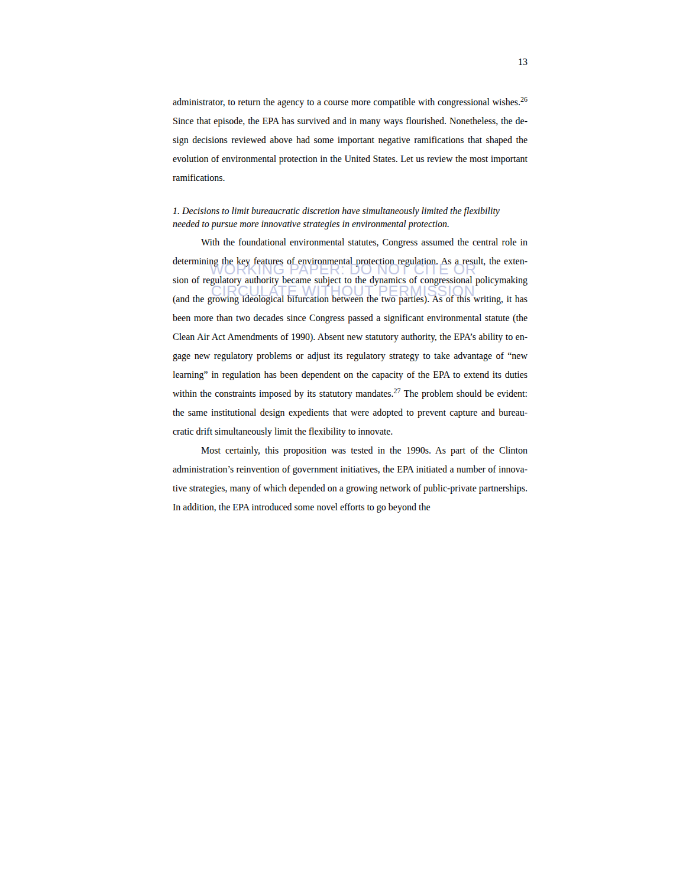13
WORKING PAPER: DO NOT CITE OR
CIRCULATE WITHOUT PERMISSION
administrator, to return the agency to a course more compatible with congressional wishes.26 Since that episode, the EPA has survived and in many ways flourished. Nonetheless, the design decisions reviewed above had some important negative ramifications that shaped the evolution of environmental protection in the United States. Let us review the most important ramifications.
1. Decisions to limit bureaucratic discretion have simultaneously limited the flexibility needed to pursue more innovative strategies in environmental protection.
With the foundational environmental statutes, Congress assumed the central role in determining the key features of environmental protection regulation. As a result, the extension of regulatory authority became subject to the dynamics of congressional policymaking (and the growing ideological bifurcation between the two parties). As of this writing, it has been more than two decades since Congress passed a significant environmental statute (the Clean Air Act Amendments of 1990). Absent new statutory authority, the EPA’s ability to engage new regulatory problems or adjust its regulatory strategy to take advantage of “new learning” in regulation has been dependent on the capacity of the EPA to extend its duties within the constraints imposed by its statutory mandates.27 The problem should be evident: the same institutional design expedients that were adopted to prevent capture and bureaucratic drift simultaneously limit the flexibility to innovate.
Most certainly, this proposition was tested in the 1990s. As part of the Clinton administration’s reinvention of government initiatives, the EPA initiated a number of innovative strategies, many of which depended on a growing network of public-private partnerships. In addition, the EPA introduced some novel efforts to go beyond the